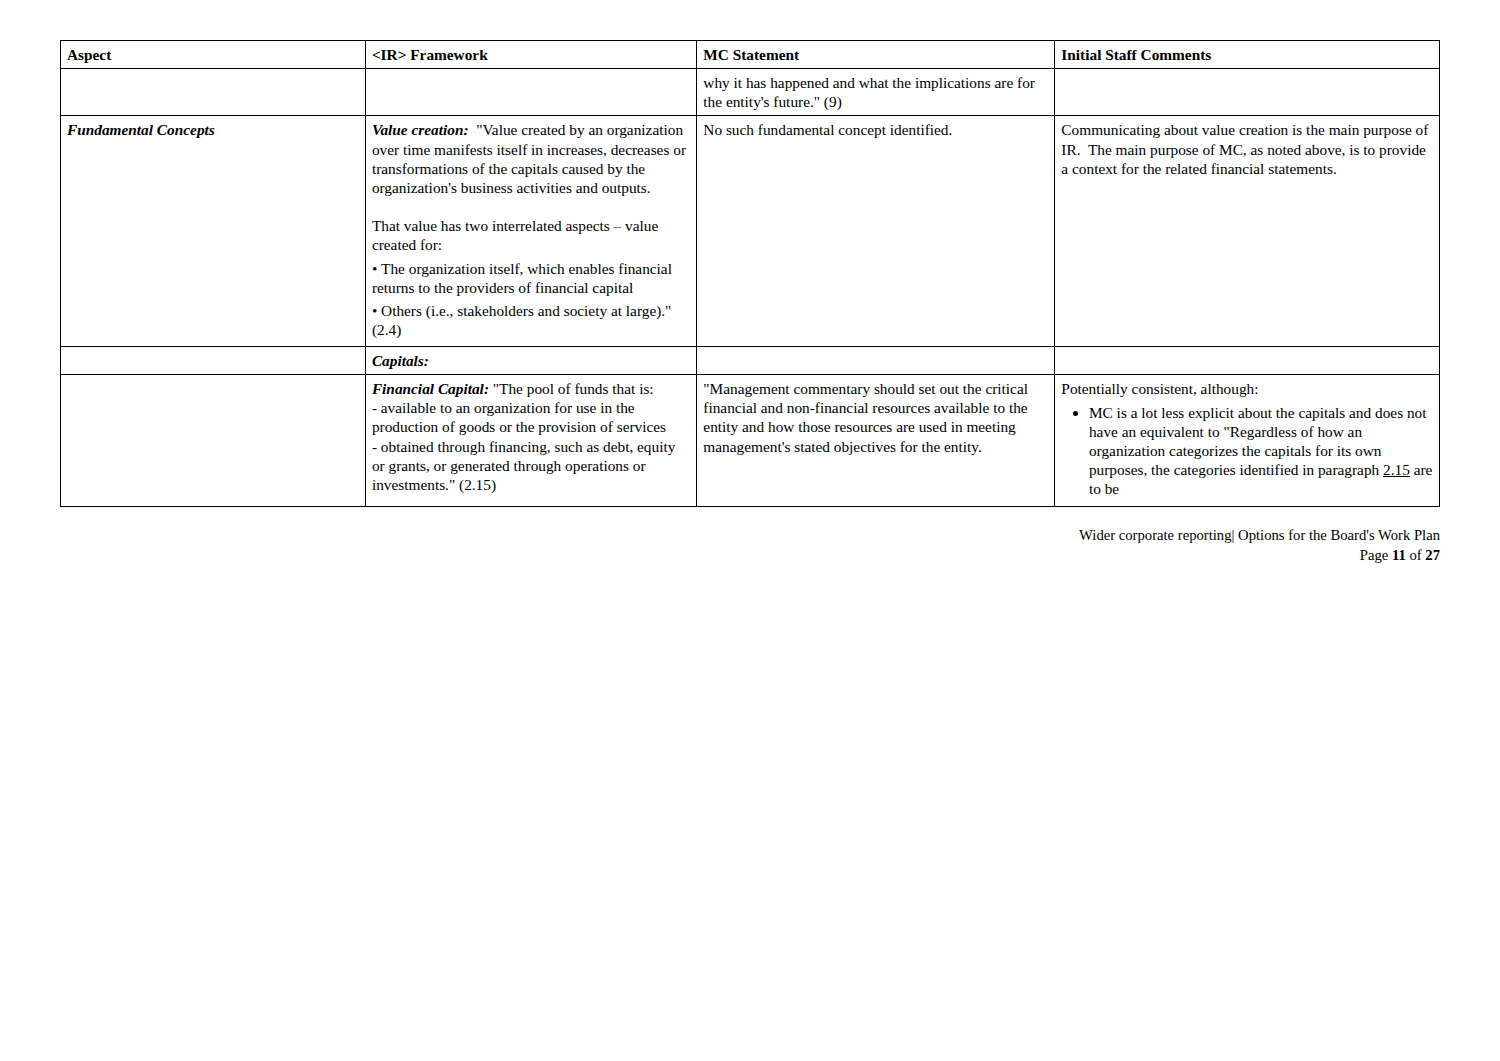| Aspect | <IR> Framework | MC Statement | Initial Staff Comments |
| --- | --- | --- | --- |
| | | why it has happened and what the implications are for the entity's future." (9) | |
| Fundamental Concepts | Value creation: "Value created by an organization over time manifests itself in increases, decreases or transformations of the capitals caused by the organization's business activities and outputs. That value has two interrelated aspects – value created for: The organization itself, which enables financial returns to the providers of financial capital Others (i.e., stakeholders and society at large)." (2.4) | No such fundamental concept identified. | Communicating about value creation is the main purpose of IR. The main purpose of MC, as noted above, is to provide a context for the related financial statements. |
| | Capitals: | | |
| | Financial Capital: "The pool of funds that is: - available to an organization for use in the production of goods or the provision of services - obtained through financing, such as debt, equity or grants, or generated through operations or investments." (2.15) | "Management commentary should set out the critical financial and non-financial resources available to the entity and how those resources are used in meeting management's stated objectives for the entity. | Potentially consistent, although: MC is a lot less explicit about the capitals and does not have an equivalent to "Regardless of how an organization categorizes the capitals for its own purposes, the categories identified in paragraph 2.15 are to be |
Wider corporate reporting| Options for the Board's Work Plan Page 11 of 27